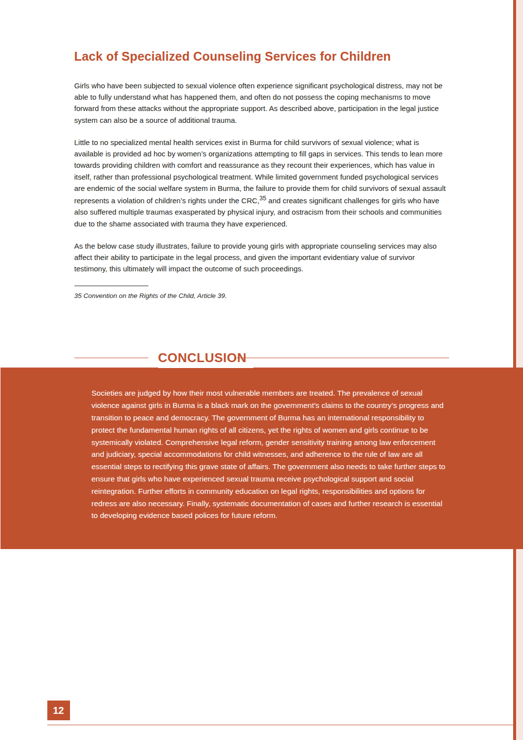Lack of Specialized Counseling Services for Children
Girls who have been subjected to sexual violence often experience significant psychological distress, may not be able to fully understand what has happened them, and often do not possess the coping mechanisms to move forward from these attacks without the appropriate support. As described above, participation in the legal justice system can also be a source of additional trauma.
Little to no specialized mental health services exist in Burma for child survivors of sexual violence; what is available is provided ad hoc by women’s organizations attempting to fill gaps in services. This tends to lean more towards providing children with comfort and reassurance as they recount their experiences, which has value in itself, rather than professional psychological treatment. While limited government funded psychological services are endemic of the social welfare system in Burma, the failure to provide them for child survivors of sexual assault represents a violation of children’s rights under the CRC,35 and creates significant challenges for girls who have also suffered multiple traumas exasperated by physical injury, and ostracism from their schools and communities due to the shame associated with trauma they have experienced.
As the below case study illustrates, failure to provide young girls with appropriate counseling services may also affect their ability to participate in the legal process, and given the important evidentiary value of survivor testimony, this ultimately will impact the outcome of such proceedings.
35 Convention on the Rights of the Child, Article 39.
CONCLUSION
Societies are judged by how their most vulnerable members are treated. The prevalence of sexual violence against girls in Burma is a black mark on the government’s claims to the country’s progress and transition to peace and democracy. The government of Burma has an international responsibility to protect the fundamental human rights of all citizens, yet the rights of women and girls continue to be systemically violated. Comprehensive legal reform, gender sensitivity training among law enforcement and judiciary, special accommodations for child witnesses, and adherence to the rule of law are all essential steps to rectifying this grave state of affairs. The government also needs to take further steps to ensure that girls who have experienced sexual trauma receive psychological support and social reintegration. Further efforts in community education on legal rights, responsibilities and options for redress are also necessary. Finally, systematic documentation of cases and further research is essential to developing evidence based polices for future reform.
12